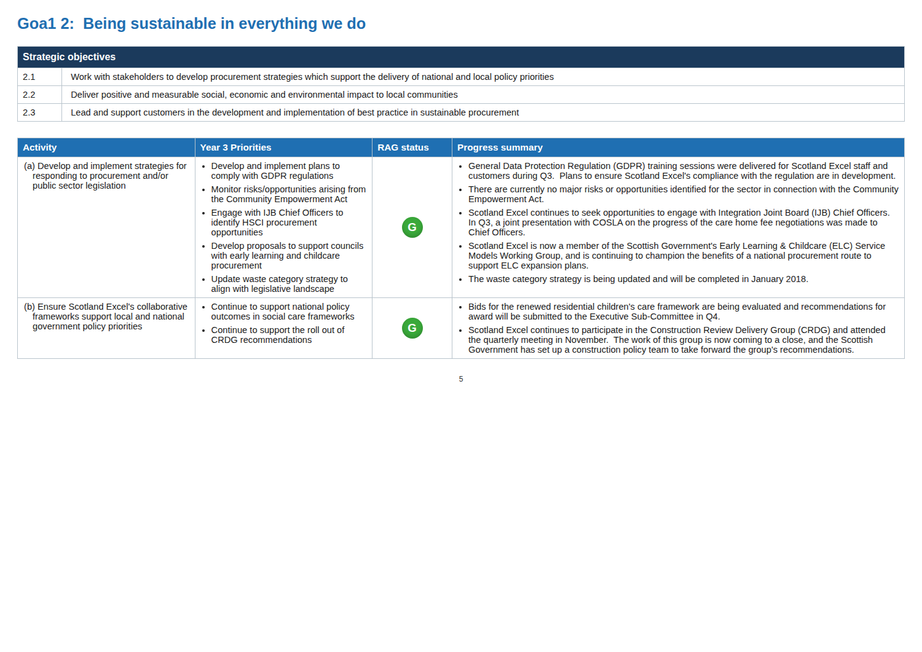Goa1 2: Being sustainable in everything we do
| Strategic objectives |
| --- |
| 2.1 | Work with stakeholders to develop procurement strategies which support the delivery of national and local policy priorities |
| 2.2 | Deliver positive and measurable social, economic and environmental impact to local communities |
| 2.3 | Lead and support customers in the development and implementation of best practice in sustainable procurement |
| Activity | Year 3 Priorities | RAG status | Progress summary |
| --- | --- | --- | --- |
| (a) Develop and implement strategies for responding to procurement and/or public sector legislation | Develop and implement plans to comply with GDPR regulations Monitor risks/opportunities arising from the Community Empowerment Act Engage with IJB Chief Officers to identify HSCI procurement opportunities Develop proposals to support councils with early learning and childcare procurement Update waste category strategy to align with legislative landscape | G | General Data Protection Regulation (GDPR) training sessions were delivered for Scotland Excel staff and customers during Q3. Plans to ensure Scotland Excel's compliance with the regulation are in development. There are currently no major risks or opportunities identified for the sector in connection with the Community Empowerment Act. Scotland Excel continues to seek opportunities to engage with Integration Joint Board (IJB) Chief Officers. In Q3, a joint presentation with COSLA on the progress of the care home fee negotiations was made to Chief Officers. Scotland Excel is now a member of the Scottish Government's Early Learning & Childcare (ELC) Service Models Working Group, and is continuing to champion the benefits of a national procurement route to support ELC expansion plans. The waste category strategy is being updated and will be completed in January 2018. |
| (b) Ensure Scotland Excel's collaborative frameworks support local and national government policy priorities | Continue to support national policy outcomes in social care frameworks Continue to support the roll out of CRDG recommendations | G | Bids for the renewed residential children's care framework are being evaluated and recommendations for award will be submitted to the Executive Sub-Committee in Q4. Scotland Excel continues to participate in the Construction Review Delivery Group (CRDG) and attended the quarterly meeting in November. The work of this group is now coming to a close, and the Scottish Government has set up a construction policy team to take forward the group's recommendations. |
5